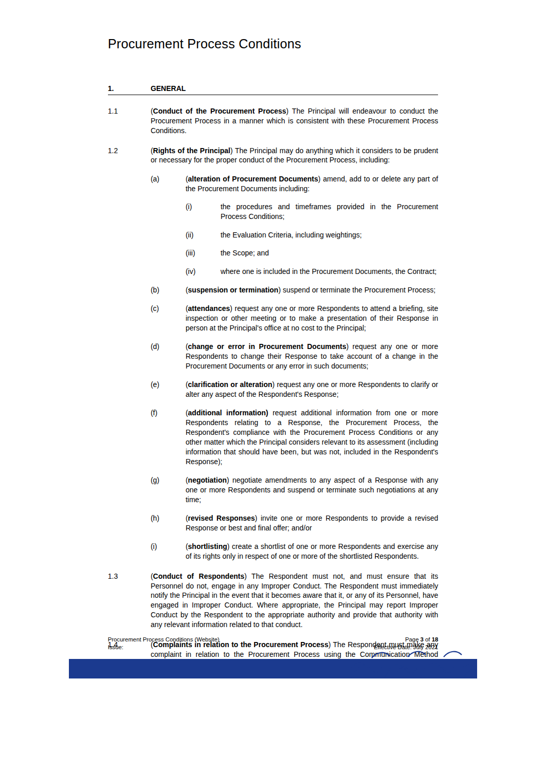Procurement Process Conditions
1. GENERAL
1.1
(Conduct of the Procurement Process) The Principal will endeavour to conduct the Procurement Process in a manner which is consistent with these Procurement Process Conditions.
1.2
(Rights of the Principal) The Principal may do anything which it considers to be prudent or necessary for the proper conduct of the Procurement Process, including:
(a)
(alteration of Procurement Documents) amend, add to or delete any part of the Procurement Documents including:
(i)
the procedures and timeframes provided in the Procurement Process Conditions;
(ii)
the Evaluation Criteria, including weightings;
(iii)
the Scope; and
(iv)
where one is included in the Procurement Documents, the Contract;
(b)
(suspension or termination) suspend or terminate the Procurement Process;
(c)
(attendances) request any one or more Respondents to attend a briefing, site inspection or other meeting or to make a presentation of their Response in person at the Principal's office at no cost to the Principal;
(d)
(change or error in Procurement Documents) request any one or more Respondents to change their Response to take account of a change in the Procurement Documents or any error in such documents;
(e)
(clarification or alteration) request any one or more Respondents to clarify or alter any aspect of the Respondent's Response;
(f)
(additional information) request additional information from one or more Respondents relating to a Response, the Procurement Process, the Respondent's compliance with the Procurement Process Conditions or any other matter which the Principal considers relevant to its assessment (including information that should have been, but was not, included in the Respondent's Response);
(g)
(negotiation) negotiate amendments to any aspect of a Response with any one or more Respondents and suspend or terminate such negotiations at any time;
(h)
(revised Responses) invite one or more Respondents to provide a revised Response or best and final offer; and/or
(i)
(shortlisting) create a shortlist of one or more Respondents and exercise any of its rights only in respect of one or more of the shortlisted Respondents.
1.3
(Conduct of Respondents) The Respondent must not, and must ensure that its Personnel do not, engage in any Improper Conduct. The Respondent must immediately notify the Principal in the event that it becomes aware that it, or any of its Personnel, have engaged in Improper Conduct. Where appropriate, the Principal may report Improper Conduct by the Respondent to the appropriate authority and provide that authority with any relevant information related to that conduct.
1.4
(Complaints in relation to the Procurement Process) The Respondent must make any complaint in relation to the Procurement Process using the Communication Method immediately upon the cause of the complaint arising or upon the Respondent becoming aware of the cause.
Procurement Process Conditions (Website) Page 3 of 18
Issue: Effective Date: July 2021